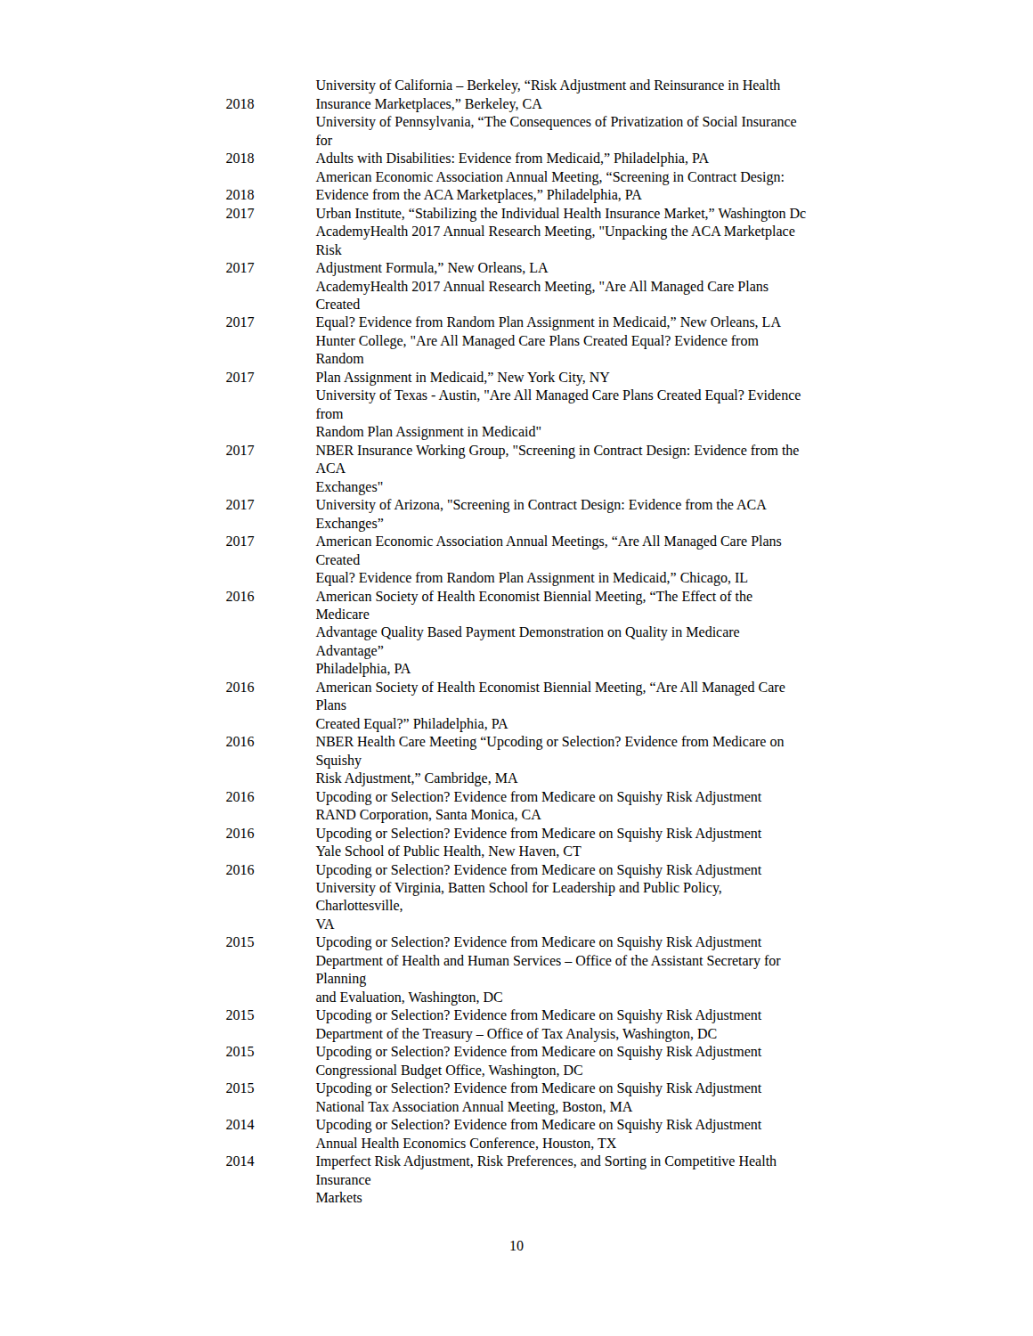| | University of California – Berkeley, “Risk Adjustment and Reinsurance in Health |
| 2018 | Insurance Marketplaces,” Berkeley, CA |
| | University of Pennsylvania, “The Consequences of Privatization of Social Insurance for |
| 2018 | Adults with Disabilities: Evidence from Medicaid,” Philadelphia, PA |
| | American Economic Association Annual Meeting, “Screening in Contract Design: |
| 2018 | Evidence from the ACA Marketplaces,” Philadelphia, PA |
| 2017 | Urban Institute, “Stabilizing the Individual Health Insurance Market,” Washington Dc |
| | AcademyHealth 2017 Annual Research Meeting, "Unpacking the ACA Marketplace Risk |
| 2017 | Adjustment Formula,” New Orleans, LA |
| | AcademyHealth 2017 Annual Research Meeting, "Are All Managed Care Plans Created |
| 2017 | Equal? Evidence from Random Plan Assignment in Medicaid,” New Orleans, LA |
| | Hunter College, "Are All Managed Care Plans Created Equal? Evidence from Random |
| 2017 | Plan Assignment in Medicaid,” New York City, NY |
| | University of Texas - Austin, "Are All Managed Care Plans Created Equal? Evidence from |
| | Random Plan Assignment in Medicaid" |
| 2017 | NBER Insurance Working Group, "Screening in Contract Design: Evidence from the ACA |
| | Exchanges" |
| 2017 | University of Arizona, "Screening in Contract Design: Evidence from the ACA |
| | Exchanges” |
| 2017 | American Economic Association Annual Meetings, “Are All Managed Care Plans Created |
| | Equal? Evidence from Random Plan Assignment in Medicaid,” Chicago, IL |
| 2016 | American Society of Health Economist Biennial Meeting, “The Effect of the Medicare |
| | Advantage Quality Based Payment Demonstration on Quality in Medicare Advantage” |
| | Philadelphia, PA |
| 2016 | American Society of Health Economist Biennial Meeting, “Are All Managed Care Plans |
| | Created Equal?” Philadelphia, PA |
| 2016 | NBER Health Care Meeting “Upcoding or Selection? Evidence from Medicare on Squishy |
| | Risk Adjustment,” Cambridge, MA |
| 2016 | Upcoding or Selection? Evidence from Medicare on Squishy Risk Adjustment |
| | RAND Corporation, Santa Monica, CA |
| 2016 | Upcoding or Selection? Evidence from Medicare on Squishy Risk Adjustment |
| | Yale School of Public Health, New Haven, CT |
| 2016 | Upcoding or Selection? Evidence from Medicare on Squishy Risk Adjustment |
| | University of Virginia, Batten School for Leadership and Public Policy, Charlottesville, |
| | VA |
| 2015 | Upcoding or Selection? Evidence from Medicare on Squishy Risk Adjustment |
| | Department of Health and Human Services – Office of the Assistant Secretary for Planning |
| | and Evaluation, Washington, DC |
| 2015 | Upcoding or Selection? Evidence from Medicare on Squishy Risk Adjustment |
| | Department of the Treasury – Office of Tax Analysis, Washington, DC |
| 2015 | Upcoding or Selection? Evidence from Medicare on Squishy Risk Adjustment |
| | Congressional Budget Office, Washington, DC |
| 2015 | Upcoding or Selection? Evidence from Medicare on Squishy Risk Adjustment |
| | National Tax Association Annual Meeting, Boston, MA |
| 2014 | Upcoding or Selection? Evidence from Medicare on Squishy Risk Adjustment |
| | Annual Health Economics Conference, Houston, TX |
| 2014 | Imperfect Risk Adjustment, Risk Preferences, and Sorting in Competitive Health Insurance |
| | Markets |
10